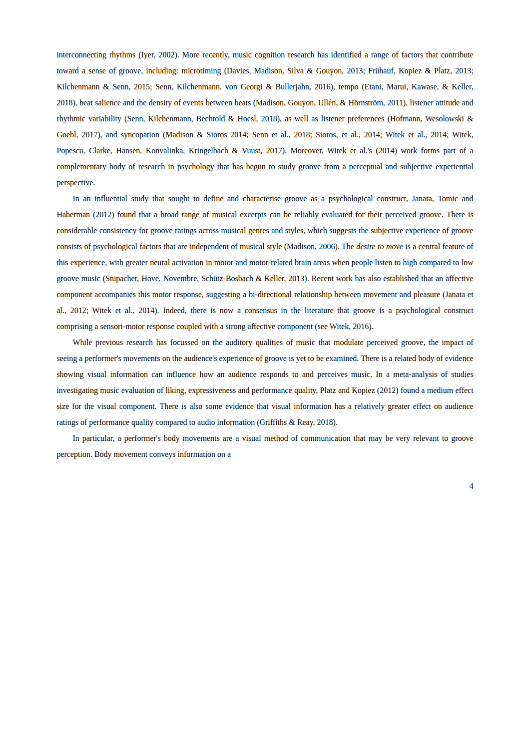interconnecting rhythms (Iyer, 2002). More recently, music cognition research has identified a range of factors that contribute toward a sense of groove, including: microtiming (Davies, Madison, Silva & Gouyon, 2013; Frühauf, Kopiez & Platz, 2013; Kilchenmann & Senn, 2015; Senn, Kilchenmann, von Georgi & Bullerjahn, 2016), tempo (Etani, Marui, Kawase, & Keller, 2018), beat salience and the density of events between beats (Madison, Gouyon, Ullén, & Hörnström, 2011), listener attitude and rhythmic variability (Senn, Kilchenmann, Bechtold & Hoesl, 2018), as well as listener preferences (Hofmann, Wesolowski & Goebl, 2017), and syncopation (Madison & Sioros 2014; Senn et al., 2018; Sioros, et al., 2014; Witek et al., 2014; Witek, Popescu, Clarke, Hansen, Konvalinka, Kringelbach & Vuust, 2017). Moreover, Witek et al.'s (2014) work forms part of a complementary body of research in psychology that has begun to study groove from a perceptual and subjective experiential perspective.
In an influential study that sought to define and characterise groove as a psychological construct, Janata, Tomic and Haberman (2012) found that a broad range of musical excerpts can be reliably evaluated for their perceived groove. There is considerable consistency for groove ratings across musical genres and styles, which suggests the subjective experience of groove consists of psychological factors that are independent of musical style (Madison, 2006). The desire to move is a central feature of this experience, with greater neural activation in motor and motor-related brain areas when people listen to high compared to low groove music (Stupacher, Hove, Novembre, Schütz-Bosbach & Keller, 2013). Recent work has also established that an affective component accompanies this motor response, suggesting a bi-directional relationship between movement and pleasure (Janata et al., 2012; Witek et al., 2014). Indeed, there is now a consensus in the literature that groove is a psychological construct comprising a sensori-motor response coupled with a strong affective component (see Witek, 2016).
While previous research has focussed on the auditory qualities of music that modulate perceived groove, the impact of seeing a performer's movements on the audience's experience of groove is yet to be examined. There is a related body of evidence showing visual information can influence how an audience responds to and perceives music. In a meta-analysis of studies investigating music evaluation of liking, expressiveness and performance quality, Platz and Kopiez (2012) found a medium effect size for the visual component. There is also some evidence that visual information has a relatively greater effect on audience ratings of performance quality compared to audio information (Griffiths & Reay, 2018).
In particular, a performer's body movements are a visual method of communication that may be very relevant to groove perception. Body movement conveys information on a
4